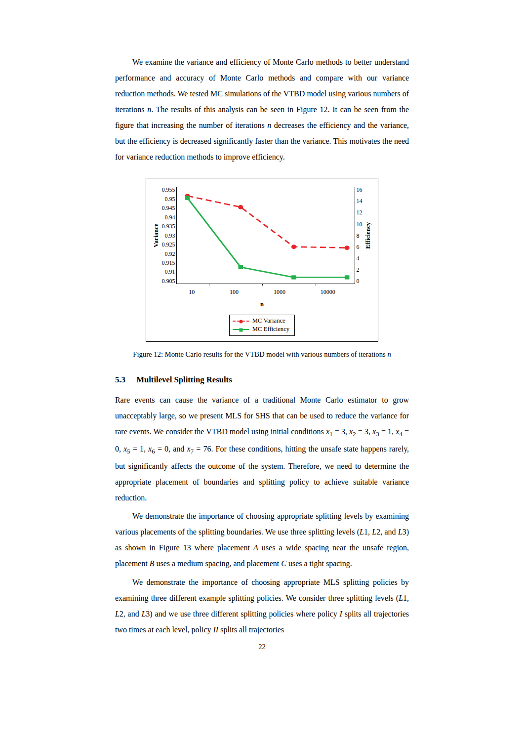We examine the variance and efficiency of Monte Carlo methods to better understand performance and accuracy of Monte Carlo methods and compare with our variance reduction methods. We tested MC simulations of the VTBD model using various numbers of iterations n. The results of this analysis can be seen in Figure 12. It can be seen from the figure that increasing the number of iterations n decreases the efficiency and the variance, but the efficiency is decreased significantly faster than the variance. This motivates the need for variance reduction methods to improve efficiency.
Variance
0.955 0.95 0.945 0.94 0.935 0.93 0.925 0.92 0.915 0.91 0.905
16 14 12 10 8 6 4 2 0
Efficiency
10 100 1000 10000
n
MC Variance
MC Efficiency
Figure 12: Monte Carlo results for the VTBD model with various numbers of iterations n
5.3 Multilevel Splitting Results
Rare events can cause the variance of a traditional Monte Carlo estimator to grow unacceptably large, so we present MLS for SHS that can be used to reduce the variance for rare events. We consider the VTBD model using initial conditions x1 = 3, x2 = 3, x3 = 1, x4 = 0, x5 = 1, x6 = 0, and x7 = 76. For these conditions, hitting the unsafe state happens rarely, but significantly affects the outcome of the system. Therefore, we need to determine the appropriate placement of boundaries and splitting policy to achieve suitable variance reduction.
We demonstrate the importance of choosing appropriate splitting levels by examining various placements of the splitting boundaries. We use three splitting levels (L1, L2, and L3) as shown in Figure 13 where placement A uses a wide spacing near the unsafe region, placement B uses a medium spacing, and placement C uses a tight spacing.
We demonstrate the importance of choosing appropriate MLS splitting policies by examining three different example splitting policies. We consider three splitting levels (L1, L2, and L3) and we use three different splitting policies where policy I splits all trajectories two times at each level, policy II splits all trajectories
22